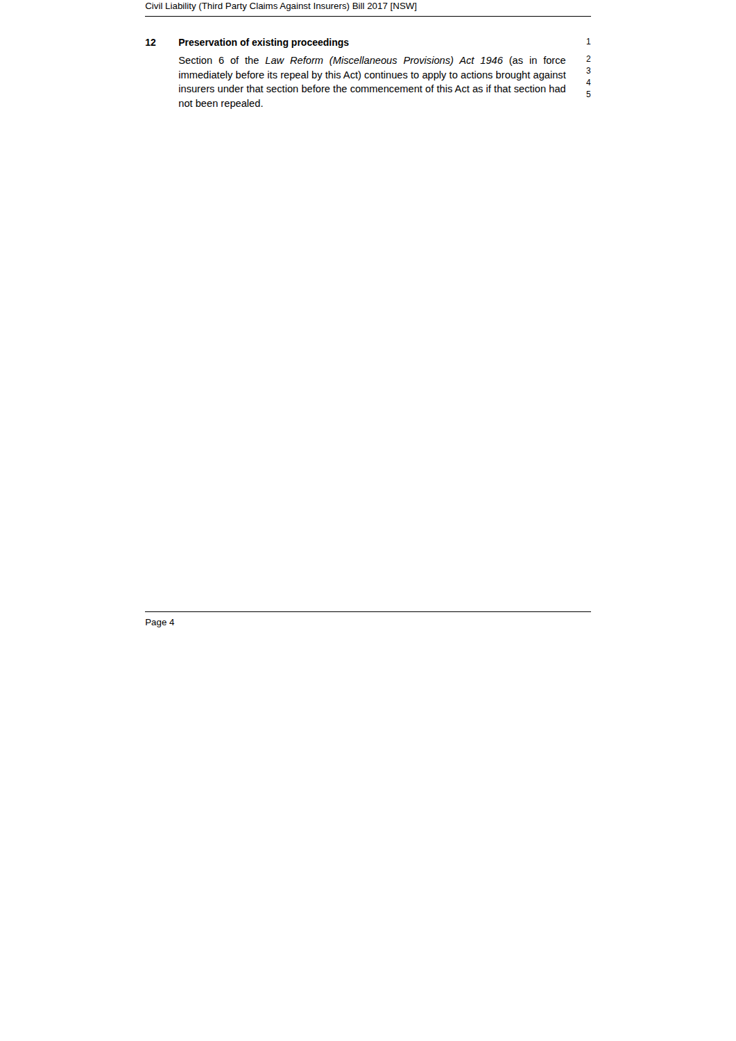Civil Liability (Third Party Claims Against Insurers) Bill 2017 [NSW]
12
Preservation of existing proceedings
1
Section 6 of the Law Reform (Miscellaneous Provisions) Act 1946 (as in force immediately before its repeal by this Act) continues to apply to actions brought against insurers under that section before the commencement of this Act as if that section had not been repealed.
2
3
4
5
Page 4